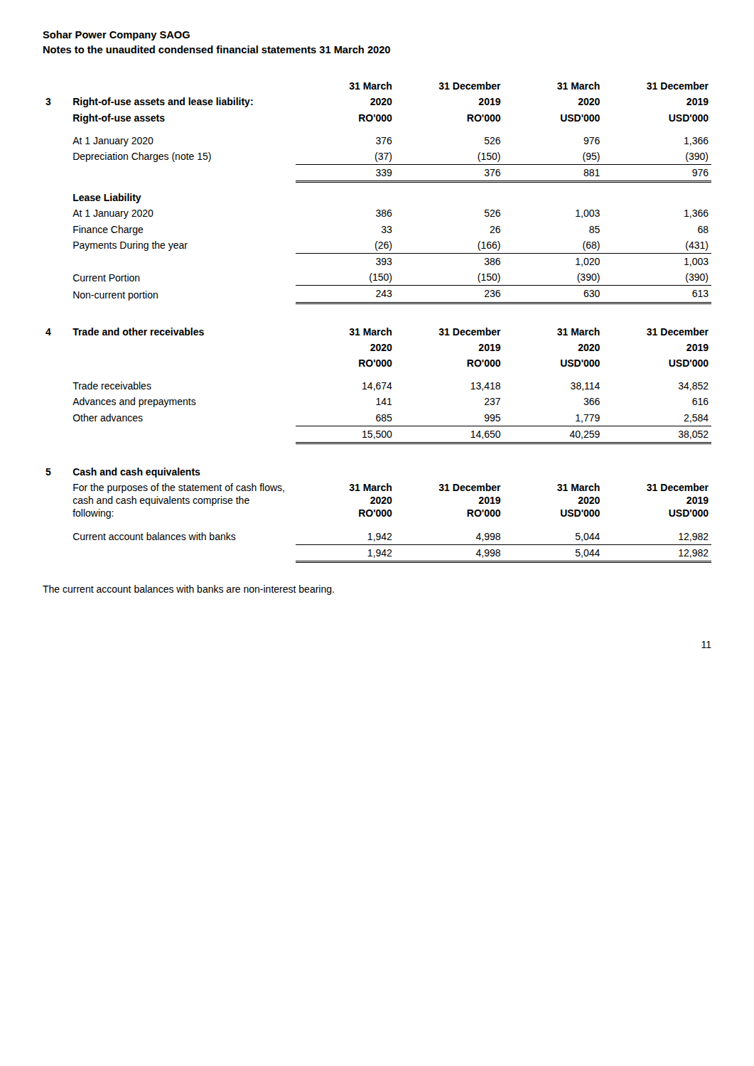Sohar Power Company SAOG
Notes to the unaudited condensed financial statements 31 March 2020
| | | 31 March | 31 December | 31 March | 31 December |
| 3 | Right-of-use assets and lease liability: | 2020 | 2019 | 2020 | 2019 |
| | Right-of-use assets | RO'000 | RO'000 | USD'000 | USD'000 |
| | At 1 January 2020 | 376 | 526 | 976 | 1,366 |
| | Depreciation Charges (note 15) | (37) | (150) | (95) | (390) |
| | | 339 | 376 | 881 | 976 |
| | Lease Liability | | | | |
| | At 1 January 2020 | 386 | 526 | 1,003 | 1,366 |
| | Finance Charge | 33 | 26 | 85 | 68 |
| | Payments During the year | (26) | (166) | (68) | (431) |
| | | 393 | 386 | 1,020 | 1,003 |
| | Current Portion | (150) | (150) | (390) | (390) |
| | Non-current portion | 243 | 236 | 630 | 613 |
| 4 | Trade and other receivables | 31 March | 31 December | 31 March | 31 December |
| | | 2020 | 2019 | 2020 | 2019 |
| | | RO'000 | RO'000 | USD'000 | USD'000 |
| | Trade receivables | 14,674 | 13,418 | 38,114 | 34,852 |
| | Advances and prepayments | 141 | 237 | 366 | 616 |
| | Other advances | 685 | 995 | 1,779 | 2,584 |
| | | 15,500 | 14,650 | 40,259 | 38,052 |
| 5 | Cash and cash equivalents | | | | |
| | For the purposes of the statement of cash flows, cash and cash equivalents comprise the following: | 31 March 2020 RO'000 | 31 December 2019 RO'000 | 31 March 2020 USD'000 | 31 December 2019 USD'000 |
| | Current account balances with banks | 1,942 | 4,998 | 5,044 | 12,982 |
| | | 1,942 | 4,998 | 5,044 | 12,982 |
The current account balances with banks are non-interest bearing.
11